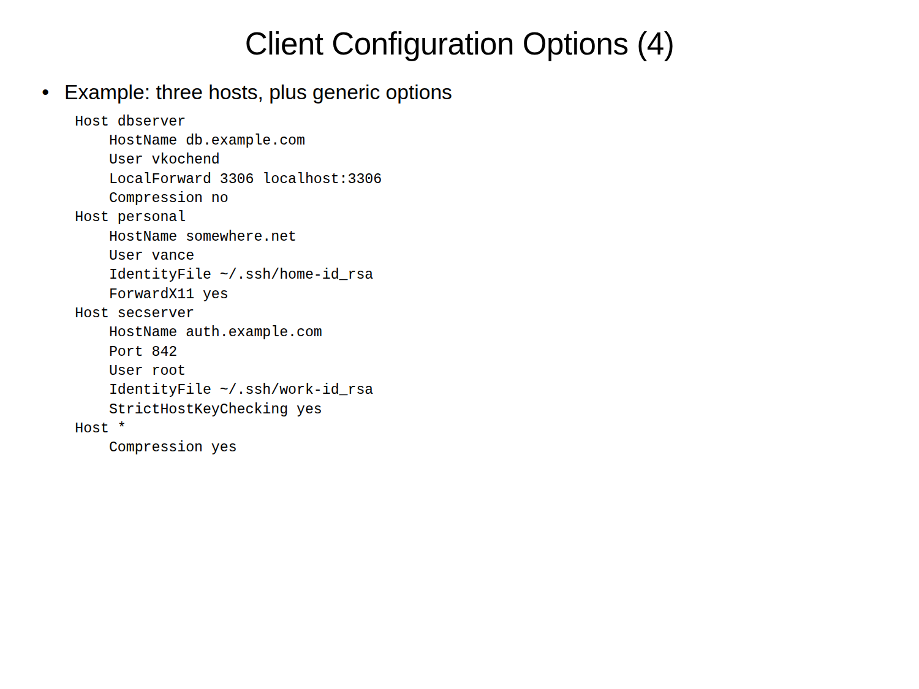Client Configuration Options (4)
Example: three hosts, plus generic options
Host dbserver
    HostName db.example.com
    User vkochend
    LocalForward 3306 localhost:3306
    Compression no
Host personal
    HostName somewhere.net
    User vance
    IdentityFile ~/.ssh/home-id_rsa
    ForwardX11 yes
Host secserver
    HostName auth.example.com
    Port 842
    User root
    IdentityFile ~/.ssh/work-id_rsa
    StrictHostKeyChecking yes
Host *
    Compression yes